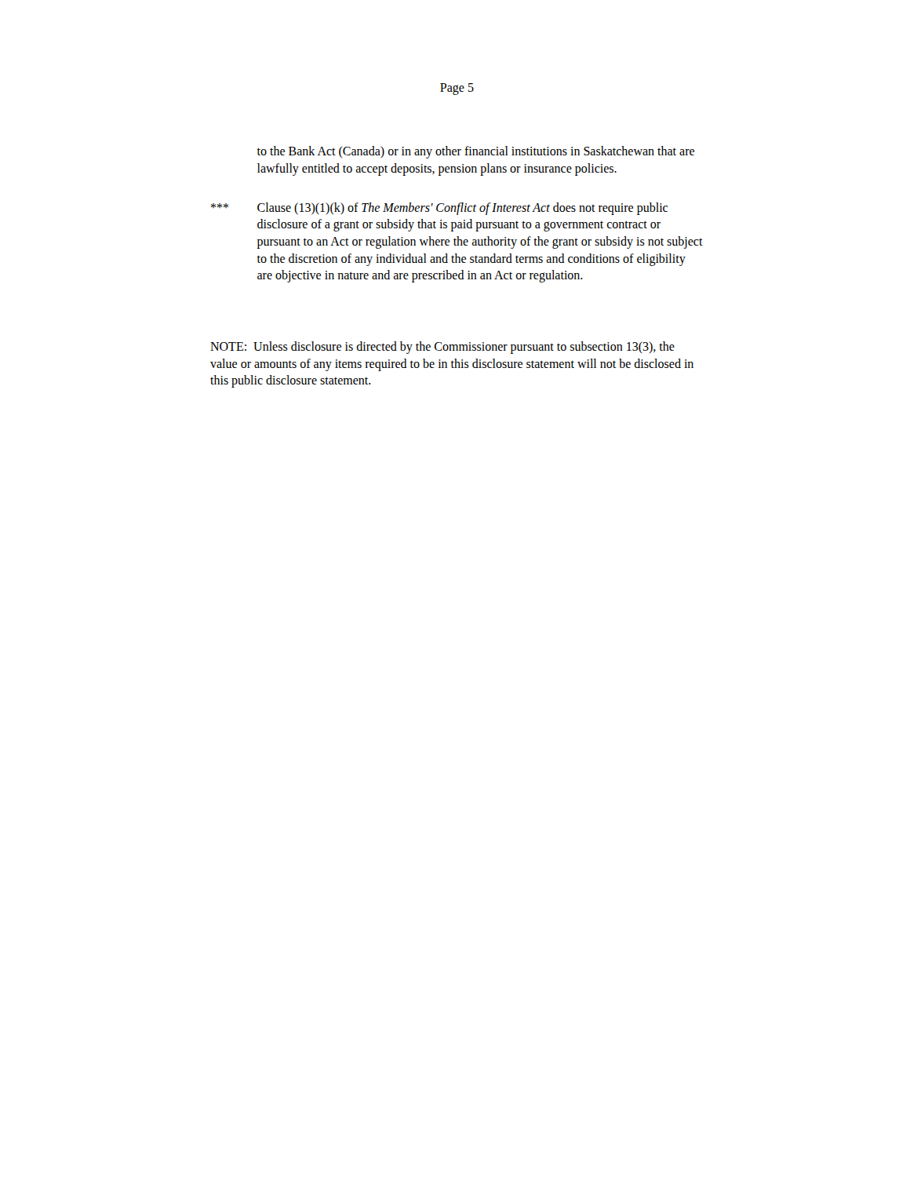Page 5
to the Bank Act (Canada) or in any other financial institutions in Saskatchewan that are lawfully entitled to accept deposits, pension plans or insurance policies.
***
Clause (13)(1)(k) of The Members' Conflict of Interest Act does not require public disclosure of a grant or subsidy that is paid pursuant to a government contract or pursuant to an Act or regulation where the authority of the grant or subsidy is not subject to the discretion of any individual and the standard terms and conditions of eligibility are objective in nature and are prescribed in an Act or regulation.
NOTE: Unless disclosure is directed by the Commissioner pursuant to subsection 13(3), the value or amounts of any items required to be in this disclosure statement will not be disclosed in this public disclosure statement.